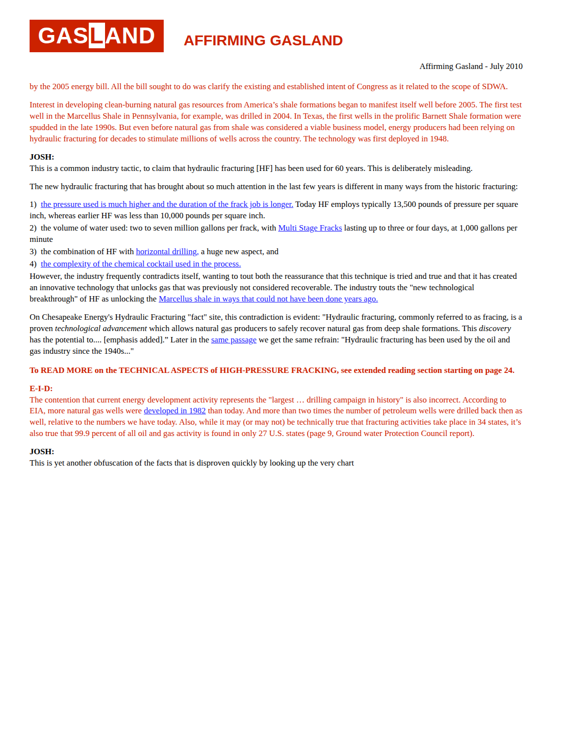GASLAND
AFFIRMING GASLAND
Affirming Gasland - July 2010
by the 2005 energy bill. All the bill sought to do was clarify the existing and established intent of Congress as it related to the scope of SDWA.
Interest in developing clean-burning natural gas resources from America’s shale formations began to manifest itself well before 2005. The first test well in the Marcellus Shale in Pennsylvania, for example, was drilled in 2004. In Texas, the first wells in the prolific Barnett Shale formation were spudded in the late 1990s. But even before natural gas from shale was considered a viable business model, energy producers had been relying on hydraulic fracturing for decades to stimulate millions of wells across the country. The technology was first deployed in 1948.
JOSH:
This is a common industry tactic, to claim that hydraulic fracturing [HF] has been used for 60 years. This is deliberately misleading.
The new hydraulic fracturing that has brought about so much attention in the last few years is different in many ways from the historic fracturing:
1) the pressure used is much higher and the duration of the frack job is longer. Today HF employs typically 13,500 pounds of pressure per square inch, whereas earlier HF was less than 10,000 pounds per square inch.
2) the volume of water used: two to seven million gallons per frack, with Multi Stage Fracks lasting up to three or four days, at 1,000 gallons per minute
3) the combination of HF with horizontal drilling, a huge new aspect, and
4) the complexity of the chemical cocktail used in the process.
However, the industry frequently contradicts itself, wanting to tout both the reassurance that this technique is tried and true and that it has created an innovative technology that unlocks gas that was previously not considered recoverable. The industry touts the "new technological breakthrough" of HF as unlocking the Marcellus shale in ways that could not have been done years ago.
On Chesapeake Energy's Hydraulic Fracturing "fact" site, this contradiction is evident: "Hydraulic fracturing, commonly referred to as fracing, is a proven technological advancement which allows natural gas producers to safely recover natural gas from deep shale formations. This discovery has the potential to.... [emphasis added].” Later in the same passage we get the same refrain: "Hydraulic fracturing has been used by the oil and gas industry since the 1940s..."
To READ MORE on the TECHNICAL ASPECTS of HIGH-PRESSURE FRACKING, see extended reading section starting on page 24.
E-I-D:
The contention that current energy development activity represents the "largest … drilling campaign in history" is also incorrect. According to EIA, more natural gas wells were developed in 1982 than today. And more than two times the number of petroleum wells were drilled back then as well, relative to the numbers we have today. Also, while it may (or may not) be technically true that fracturing activities take place in 34 states, it’s also true that 99.9 percent of all oil and gas activity is found in only 27 U.S. states (page 9, Ground water Protection Council report).
JOSH:
This is yet another obfuscation of the facts that is disproven quickly by looking up the very chart